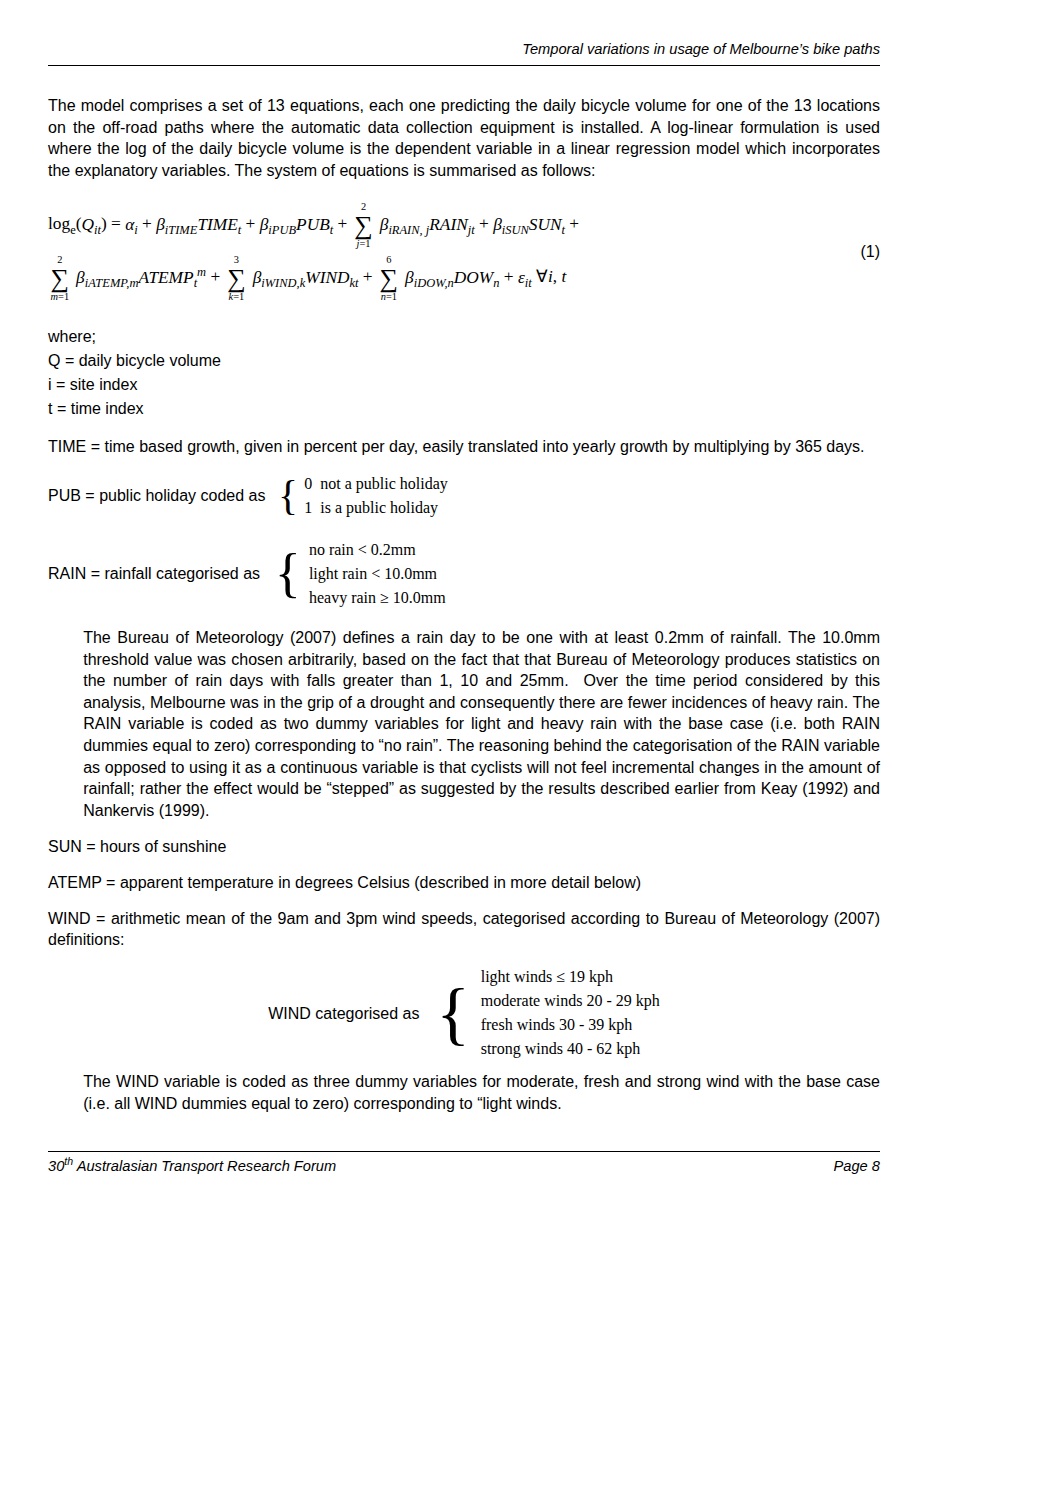Temporal variations in usage of Melbourne’s bike paths
The model comprises a set of 13 equations, each one predicting the daily bicycle volume for one of the 13 locations on the off-road paths where the automatic data collection equipment is installed. A log-linear formulation is used where the log of the daily bicycle volume is the dependent variable in a linear regression model which incorporates the explanatory variables. The system of equations is summarised as follows:
loge(Qit) = αi + βiTIME TIMEt + βiPUB PUBt + 2∑j=1 βiRAIN, j RAINjt + βiSUN SUNt +
2∑m=1 βiATEMP,m ATEMPtm + 3∑k=1 βiWIND,k WINDkt + 6∑n=1 βiDOW,n DOWn + εit ∀i, t
(1)
where;
Q = daily bicycle volume
i = site index
t = time index
TIME = time based growth, given in percent per day, easily translated into yearly growth by multiplying by 365 days.
PUB = public holiday coded as {
0 not a public holiday
1 is a public holiday
RAIN = rainfall categorised as {
no rain < 0.2mm
light rain < 10.0mm
heavy rain ≥ 10.0mm
The Bureau of Meteorology (2007) defines a rain day to be one with at least 0.2mm of rainfall. The 10.0mm threshold value was chosen arbitrarily, based on the fact that that Bureau of Meteorology produces statistics on the number of rain days with falls greater than 1, 10 and 25mm. Over the time period considered by this analysis, Melbourne was in the grip of a drought and consequently there are fewer incidences of heavy rain. The RAIN variable is coded as two dummy variables for light and heavy rain with the base case (i.e. both RAIN dummies equal to zero) corresponding to “no rain”. The reasoning behind the categorisation of the RAIN variable as opposed to using it as a continuous variable is that cyclists will not feel incremental changes in the amount of rainfall; rather the effect would be “stepped” as suggested by the results described earlier from Keay (1992) and Nankervis (1999).
SUN = hours of sunshine
ATEMP = apparent temperature in degrees Celsius (described in more detail below)
WIND = arithmetic mean of the 9am and 3pm wind speeds, categorised according to Bureau of Meteorology (2007) definitions:
WIND categorised as {
light winds ≤ 19 kph
moderate winds 20 - 29 kph
fresh winds 30 - 39 kph
strong winds 40 - 62 kph
The WIND variable is coded as three dummy variables for moderate, fresh and strong wind with the base case (i.e. all WIND dummies equal to zero) corresponding to “light winds.
30th Australasian Transport Research Forum Page 8